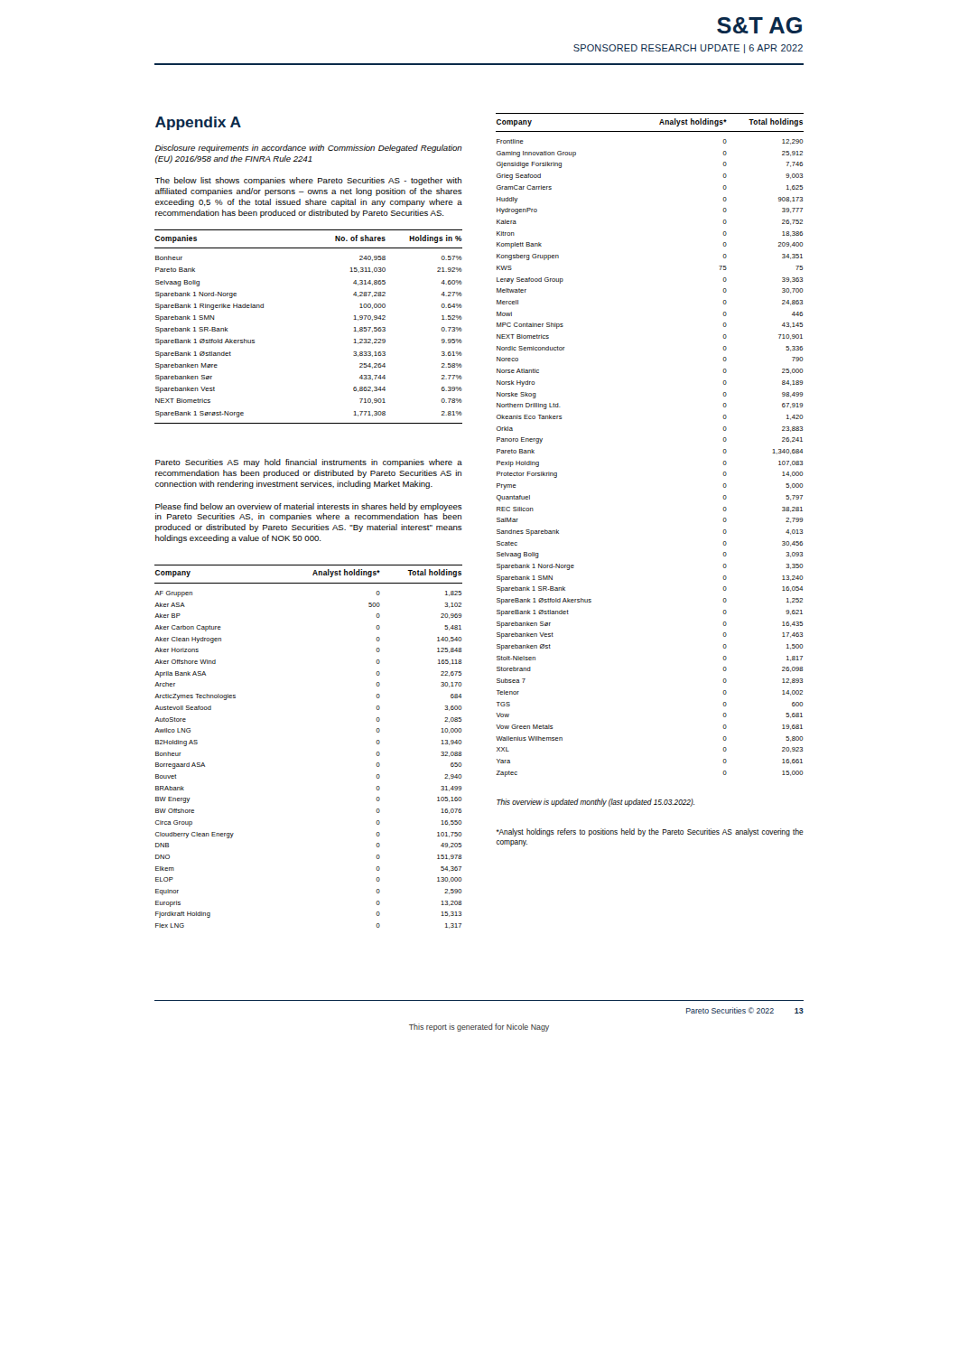S&T AG
SPONSORED RESEARCH UPDATE | 6 APR 2022
Appendix A
Disclosure requirements in accordance with Commission Delegated Regulation (EU) 2016/958 and the FINRA Rule 2241
The below list shows companies where Pareto Securities AS - together with affiliated companies and/or persons – owns a net long position of the shares exceeding 0,5 % of the total issued share capital in any company where a recommendation has been produced or distributed by Pareto Securities AS.
| Companies | No. of shares | Holdings in % |
| --- | --- | --- |
| Bonheur | 240,958 | 0.57% |
| Pareto Bank | 15,311,030 | 21.92% |
| Selvaag Bolig | 4,314,865 | 4.60% |
| Sparebank 1 Nord-Norge | 4,287,282 | 4.27% |
| SpareBank 1 Ringerike Hadeland | 100,000 | 0.64% |
| Sparebank 1 SMN | 1,970,942 | 1.52% |
| Sparebank 1 SR-Bank | 1,857,563 | 0.73% |
| SpareBank 1 Østfold Akershus | 1,232,229 | 9.95% |
| SpareBank 1 Østlandet | 3,833,163 | 3.61% |
| Sparebanken Møre | 254,264 | 2.58% |
| Sparebanken Sør | 433,744 | 2.77% |
| Sparebanken Vest | 6,862,344 | 6.39% |
| NEXT Biometrics | 710,901 | 0.78% |
| SpareBank 1 Sørøst-Norge | 1,771,308 | 2.81% |
Pareto Securities AS may hold financial instruments in companies where a recommendation has been produced or distributed by Pareto Securities AS in connection with rendering investment services, including Market Making.
Please find below an overview of material interests in shares held by employees in Pareto Securities AS, in companies where a recommendation has been produced or distributed by Pareto Securities AS. "By material interest" means holdings exceeding a value of NOK 50 000.
| Company | Analyst holdings* | Total holdings |
| --- | --- | --- |
| AF Gruppen | 0 | 1,825 |
| Aker ASA | 500 | 3,102 |
| Aker BP | 0 | 20,969 |
| Aker Carbon Capture | 0 | 5,481 |
| Aker Clean Hydrogen | 0 | 140,540 |
| Aker Horizons | 0 | 125,848 |
| Aker Offshore Wind | 0 | 165,118 |
| Aprila Bank ASA | 0 | 22,675 |
| Archer | 0 | 30,170 |
| ArcticZymes Technologies | 0 | 684 |
| Austevoll Seafood | 0 | 3,600 |
| AutoStore | 0 | 2,085 |
| Awilco LNG | 0 | 10,000 |
| B2Holding AS | 0 | 13,940 |
| Bonheur | 0 | 32,088 |
| Borregaard ASA | 0 | 650 |
| Bouvet | 0 | 2,940 |
| BRAbank | 0 | 31,499 |
| BW Energy | 0 | 105,160 |
| BW Offshore | 0 | 16,076 |
| Circa Group | 0 | 16,550 |
| Cloudberry Clean Energy | 0 | 101,750 |
| DNB | 0 | 49,205 |
| DNO | 0 | 151,978 |
| Elkem | 0 | 54,367 |
| ELOP | 0 | 130,000 |
| Equinor | 0 | 2,590 |
| Europris | 0 | 13,208 |
| Fjordkraft Holding | 0 | 15,313 |
| Flex LNG | 0 | 1,317 |
| Company | Analyst holdings* | Total holdings |
| --- | --- | --- |
| Frontline | 0 | 12,290 |
| Gaming Innovation Group | 0 | 25,912 |
| Gjensidige Forsikring | 0 | 7,746 |
| Grieg Seafood | 0 | 9,003 |
| GramCar Carriers | 0 | 1,625 |
| Huddly | 0 | 908,173 |
| HydrogenPro | 0 | 39,777 |
| Kalera | 0 | 26,752 |
| Kitron | 0 | 18,386 |
| Komplett Bank | 0 | 209,400 |
| Kongsberg Gruppen | 0 | 34,351 |
| KWS | 75 | 75 |
| Lerøy Seafood Group | 0 | 39,363 |
| Meltwater | 0 | 30,700 |
| Mercell | 0 | 24,863 |
| Mowi | 0 | 446 |
| MPC Container Ships | 0 | 43,145 |
| NEXT Biometrics | 0 | 710,901 |
| Nordic Semiconductor | 0 | 5,336 |
| Noreco | 0 | 790 |
| Norse Atlantic | 0 | 25,000 |
| Norsk Hydro | 0 | 84,189 |
| Norske Skog | 0 | 98,499 |
| Northern Drilling Ltd. | 0 | 67,919 |
| Okeanis Eco Tankers | 0 | 1,420 |
| Orkla | 0 | 23,883 |
| Panoro Energy | 0 | 26,241 |
| Pareto Bank | 0 | 1,340,684 |
| Pexip Holding | 0 | 107,083 |
| Protector Forsikring | 0 | 14,000 |
| Pryme | 0 | 5,000 |
| Quantafuel | 0 | 5,797 |
| REC Silicon | 0 | 38,281 |
| SalMar | 0 | 2,799 |
| Sandnes Sparebank | 0 | 4,013 |
| Scatec | 0 | 30,456 |
| Selvaag Bolig | 0 | 3,093 |
| Sparebank 1 Nord-Norge | 0 | 3,350 |
| Sparebank 1 SMN | 0 | 13,240 |
| Sparebank 1 SR-Bank | 0 | 16,054 |
| SpareBank 1 Østfold Akershus | 0 | 1,252 |
| SpareBank 1 Østlandet | 0 | 9,621 |
| Sparebanken Sør | 0 | 16,435 |
| Sparebanken Vest | 0 | 17,463 |
| Sparebanken Øst | 0 | 1,500 |
| Stolt-Nielsen | 0 | 1,817 |
| Storebrand | 0 | 26,098 |
| Subsea 7 | 0 | 12,893 |
| Telenor | 0 | 14,002 |
| TGS | 0 | 600 |
| Vow | 0 | 5,681 |
| Vow Green Metals | 0 | 19,681 |
| Wallenius Wilhemsen | 0 | 5,800 |
| XXL | 0 | 20,923 |
| Yara | 0 | 16,661 |
| Zaptec | 0 | 15,000 |
This overview is updated monthly (last updated 15.03.2022).
*Analyst holdings refers to positions held by the Pareto Securities AS analyst covering the company.
Pareto Securities © 2022 13
This report is generated for Nicole Nagy